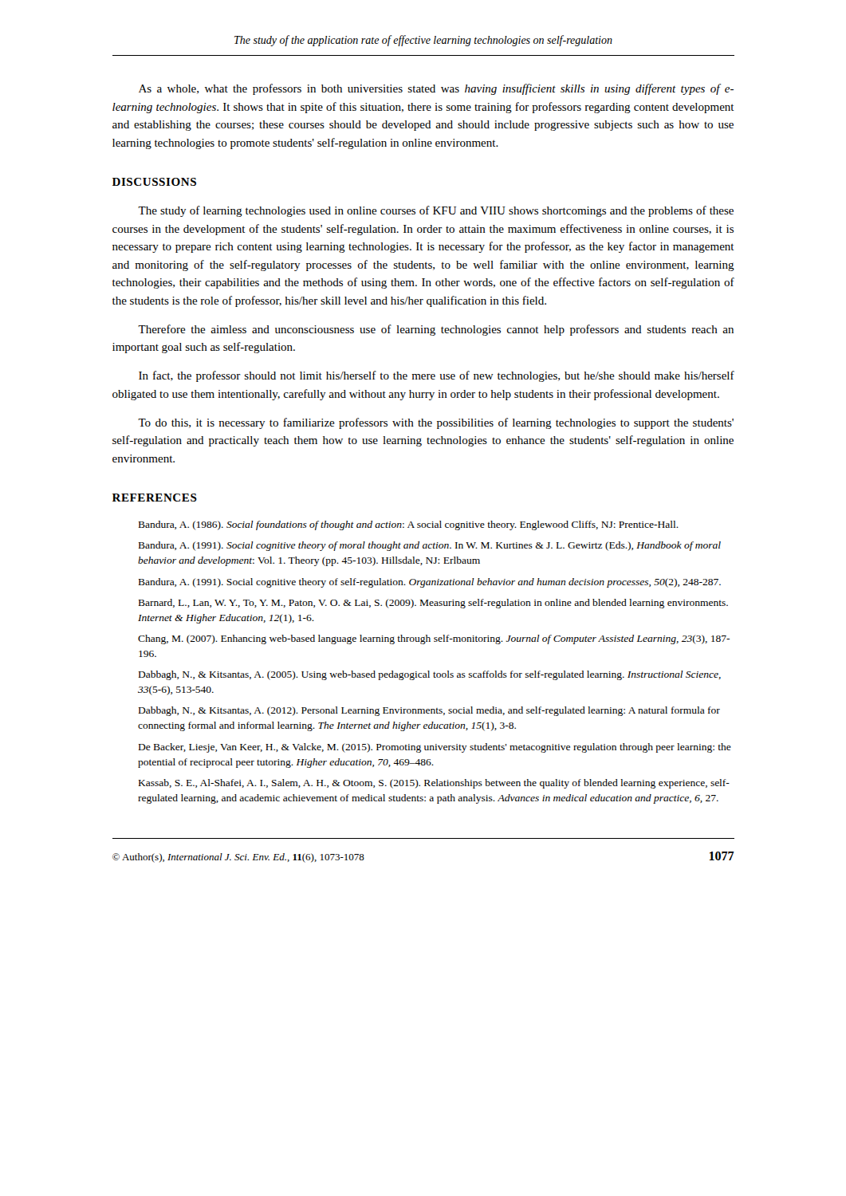The study of the application rate of effective learning technologies on self-regulation
As a whole, what the professors in both universities stated was having insufficient skills in using different types of e-learning technologies. It shows that in spite of this situation, there is some training for professors regarding content development and establishing the courses; these courses should be developed and should include progressive subjects such as how to use learning technologies to promote students' self-regulation in online environment.
DISCUSSIONS
The study of learning technologies used in online courses of KFU and VIIU shows shortcomings and the problems of these courses in the development of the students' self-regulation. In order to attain the maximum effectiveness in online courses, it is necessary to prepare rich content using learning technologies. It is necessary for the professor, as the key factor in management and monitoring of the self-regulatory processes of the students, to be well familiar with the online environment, learning technologies, their capabilities and the methods of using them. In other words, one of the effective factors on self-regulation of the students is the role of professor, his/her skill level and his/her qualification in this field.
Therefore the aimless and unconsciousness use of learning technologies cannot help professors and students reach an important goal such as self-regulation.
In fact, the professor should not limit his/herself to the mere use of new technologies, but he/she should make his/herself obligated to use them intentionally, carefully and without any hurry in order to help students in their professional development.
To do this, it is necessary to familiarize professors with the possibilities of learning technologies to support the students' self-regulation and practically teach them how to use learning technologies to enhance the students' self-regulation in online environment.
REFERENCES
Bandura, A. (1986). Social foundations of thought and action: A social cognitive theory. Englewood Cliffs, NJ: Prentice-Hall.
Bandura, A. (1991). Social cognitive theory of moral thought and action. In W. M. Kurtines & J. L. Gewirtz (Eds.), Handbook of moral behavior and development: Vol. 1. Theory (pp. 45-103). Hillsdale, NJ: Erlbaum
Bandura, A. (1991). Social cognitive theory of self-regulation. Organizational behavior and human decision processes, 50(2), 248-287.
Barnard, L., Lan, W. Y., To, Y. M., Paton, V. O. & Lai, S. (2009). Measuring self-regulation in online and blended learning environments. Internet & Higher Education, 12(1), 1-6.
Chang, M. (2007). Enhancing web-based language learning through self-monitoring. Journal of Computer Assisted Learning, 23(3), 187-196.
Dabbagh, N., & Kitsantas, A. (2005). Using web-based pedagogical tools as scaffolds for self-regulated learning. Instructional Science, 33(5-6), 513-540.
Dabbagh, N., & Kitsantas, A. (2012). Personal Learning Environments, social media, and self-regulated learning: A natural formula for connecting formal and informal learning. The Internet and higher education, 15(1), 3-8.
De Backer, Liesje, Van Keer, H., & Valcke, M. (2015). Promoting university students' metacognitive regulation through peer learning: the potential of reciprocal peer tutoring. Higher education, 70, 469–486.
Kassab, S. E., Al-Shafei, A. I., Salem, A. H., & Otoom, S. (2015). Relationships between the quality of blended learning experience, self-regulated learning, and academic achievement of medical students: a path analysis. Advances in medical education and practice, 6, 27.
© Author(s), International J. Sci. Env. Ed., 11(6), 1073-1078 1077